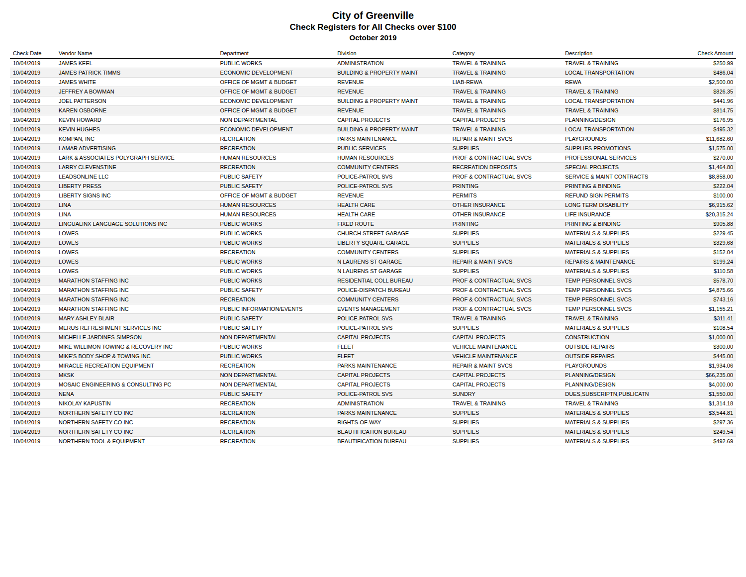City of Greenville
Check Registers for All Checks over $100
October 2019
| Check Date | Vendor Name | Department | Division | Category | Description | Check Amount |
| --- | --- | --- | --- | --- | --- | --- |
| 10/04/2019 | JAMES KEEL | PUBLIC WORKS | ADMINISTRATION | TRAVEL & TRAINING | TRAVEL & TRAINING | $250.99 |
| 10/04/2019 | JAMES PATRICK TIMMS | ECONOMIC DEVELOPMENT | BUILDING & PROPERTY MAINT | TRAVEL & TRAINING | LOCAL TRANSPORTATION | $486.04 |
| 10/04/2019 | JAMES WHITE | OFFICE OF MGMT & BUDGET | REVENUE | LIAB-REWA | REWA | $2,500.00 |
| 10/04/2019 | JEFFREY A BOWMAN | OFFICE OF MGMT & BUDGET | REVENUE | TRAVEL & TRAINING | TRAVEL & TRAINING | $826.35 |
| 10/04/2019 | JOEL PATTERSON | ECONOMIC DEVELOPMENT | BUILDING & PROPERTY MAINT | TRAVEL & TRAINING | LOCAL TRANSPORTATION | $441.96 |
| 10/04/2019 | KAREN OSBORNE | OFFICE OF MGMT & BUDGET | REVENUE | TRAVEL & TRAINING | TRAVEL & TRAINING | $814.75 |
| 10/04/2019 | KEVIN HOWARD | NON DEPARTMENTAL | CAPITAL PROJECTS | CAPITAL PROJECTS | PLANNING/DESIGN | $176.95 |
| 10/04/2019 | KEVIN HUGHES | ECONOMIC DEVELOPMENT | BUILDING & PROPERTY MAINT | TRAVEL & TRAINING | LOCAL TRANSPORTATION | $495.32 |
| 10/04/2019 | KOMPAN, INC | RECREATION | PARKS MAINTENANCE | REPAIR & MAINT SVCS | PLAYGROUNDS | $11,682.60 |
| 10/04/2019 | LAMAR ADVERTISING | RECREATION | PUBLIC SERVICES | SUPPLIES | SUPPLIES PROMOTIONS | $1,575.00 |
| 10/04/2019 | LARK & ASSOCIATES POLYGRAPH SERVICE | HUMAN RESOURCES | HUMAN RESOURCES | PROF & CONTRACTUAL SVCS | PROFESSIONAL SERVICES | $270.00 |
| 10/04/2019 | LARRY CLEVENSTINE | RECREATION | COMMUNITY CENTERS | RECREATION DEPOSITS | SPECIAL PROJECTS | $1,464.80 |
| 10/04/2019 | LEADSONLINE LLC | PUBLIC SAFETY | POLICE-PATROL SVS | PROF & CONTRACTUAL SVCS | SERVICE & MAINT CONTRACTS | $8,858.00 |
| 10/04/2019 | LIBERTY PRESS | PUBLIC SAFETY | POLICE-PATROL SVS | PRINTING | PRINTING & BINDING | $222.04 |
| 10/04/2019 | LIBERTY SIGNS INC | OFFICE OF MGMT & BUDGET | REVENUE | PERMITS | REFUND SIGN PERMITS | $100.00 |
| 10/04/2019 | LINA | HUMAN RESOURCES | HEALTH CARE | OTHER INSURANCE | LONG TERM DISABILITY | $6,915.62 |
| 10/04/2019 | LINA | HUMAN RESOURCES | HEALTH CARE | OTHER INSURANCE | LIFE INSURANCE | $20,315.24 |
| 10/04/2019 | LINGUALINX LANGUAGE SOLUTIONS INC | PUBLIC WORKS | FIXED ROUTE | PRINTING | PRINTING & BINDING | $905.88 |
| 10/04/2019 | LOWES | PUBLIC WORKS | CHURCH STREET GARAGE | SUPPLIES | MATERIALS & SUPPLIES | $229.45 |
| 10/04/2019 | LOWES | PUBLIC WORKS | LIBERTY SQUARE GARAGE | SUPPLIES | MATERIALS & SUPPLIES | $329.68 |
| 10/04/2019 | LOWES | RECREATION | COMMUNITY CENTERS | SUPPLIES | MATERIALS & SUPPLIES | $152.04 |
| 10/04/2019 | LOWES | PUBLIC WORKS | N LAURENS ST GARAGE | REPAIR & MAINT SVCS | REPAIRS & MAINTENANCE | $199.24 |
| 10/04/2019 | LOWES | PUBLIC WORKS | N LAURENS ST GARAGE | SUPPLIES | MATERIALS & SUPPLIES | $110.58 |
| 10/04/2019 | MARATHON STAFFING INC | PUBLIC WORKS | RESIDENTIAL COLL BUREAU | PROF & CONTRACTUAL SVCS | TEMP PERSONNEL SVCS | $578.70 |
| 10/04/2019 | MARATHON STAFFING INC | PUBLIC SAFETY | POLICE-DISPATCH BUREAU | PROF & CONTRACTUAL SVCS | TEMP PERSONNEL SVCS | $4,875.66 |
| 10/04/2019 | MARATHON STAFFING INC | RECREATION | COMMUNITY CENTERS | PROF & CONTRACTUAL SVCS | TEMP PERSONNEL SVCS | $743.16 |
| 10/04/2019 | MARATHON STAFFING INC | PUBLIC INFORMATION/EVENTS | EVENTS MANAGEMENT | PROF & CONTRACTUAL SVCS | TEMP PERSONNEL SVCS | $1,155.21 |
| 10/04/2019 | MARY ASHLEY BLAIR | PUBLIC SAFETY | POLICE-PATROL SVS | TRAVEL & TRAINING | TRAVEL & TRAINING | $311.41 |
| 10/04/2019 | MERUS REFRESHMENT SERVICES INC | PUBLIC SAFETY | POLICE-PATROL SVS | SUPPLIES | MATERIALS & SUPPLIES | $108.54 |
| 10/04/2019 | MICHELLE JARDINES-SIMPSON | NON DEPARTMENTAL | CAPITAL PROJECTS | CAPITAL PROJECTS | CONSTRUCTION | $1,000.00 |
| 10/04/2019 | MIKE WILLIMON TOWING & RECOVERY INC | PUBLIC WORKS | FLEET | VEHICLE MAINTENANCE | OUTSIDE REPAIRS | $300.00 |
| 10/04/2019 | MIKE'S BODY SHOP & TOWING INC | PUBLIC WORKS | FLEET | VEHICLE MAINTENANCE | OUTSIDE REPAIRS | $445.00 |
| 10/04/2019 | MIRACLE RECREATION EQUIPMENT | RECREATION | PARKS MAINTENANCE | REPAIR & MAINT SVCS | PLAYGROUNDS | $1,934.06 |
| 10/04/2019 | MKSK | NON DEPARTMENTAL | CAPITAL PROJECTS | CAPITAL PROJECTS | PLANNING/DESIGN | $66,235.00 |
| 10/04/2019 | MOSAIC ENGINEERING & CONSULTING PC | NON DEPARTMENTAL | CAPITAL PROJECTS | CAPITAL PROJECTS | PLANNING/DESIGN | $4,000.00 |
| 10/04/2019 | NENA | PUBLIC SAFETY | POLICE-PATROL SVS | SUNDRY | DUES,SUBSCRIPTN,PUBLICATN | $1,550.00 |
| 10/04/2019 | NIKOLAY KAPUSTIN | RECREATION | ADMINISTRATION | TRAVEL & TRAINING | TRAVEL & TRAINING | $1,314.18 |
| 10/04/2019 | NORTHERN SAFETY CO INC | RECREATION | PARKS MAINTENANCE | SUPPLIES | MATERIALS & SUPPLIES | $3,544.81 |
| 10/04/2019 | NORTHERN SAFETY CO INC | RECREATION | RIGHTS-OF-WAY | SUPPLIES | MATERIALS & SUPPLIES | $297.36 |
| 10/04/2019 | NORTHERN SAFETY CO INC | RECREATION | BEAUTIFICATION BUREAU | SUPPLIES | MATERIALS & SUPPLIES | $249.54 |
| 10/04/2019 | NORTHERN TOOL & EQUIPMENT | RECREATION | BEAUTIFICATION BUREAU | SUPPLIES | MATERIALS & SUPPLIES | $492.69 |